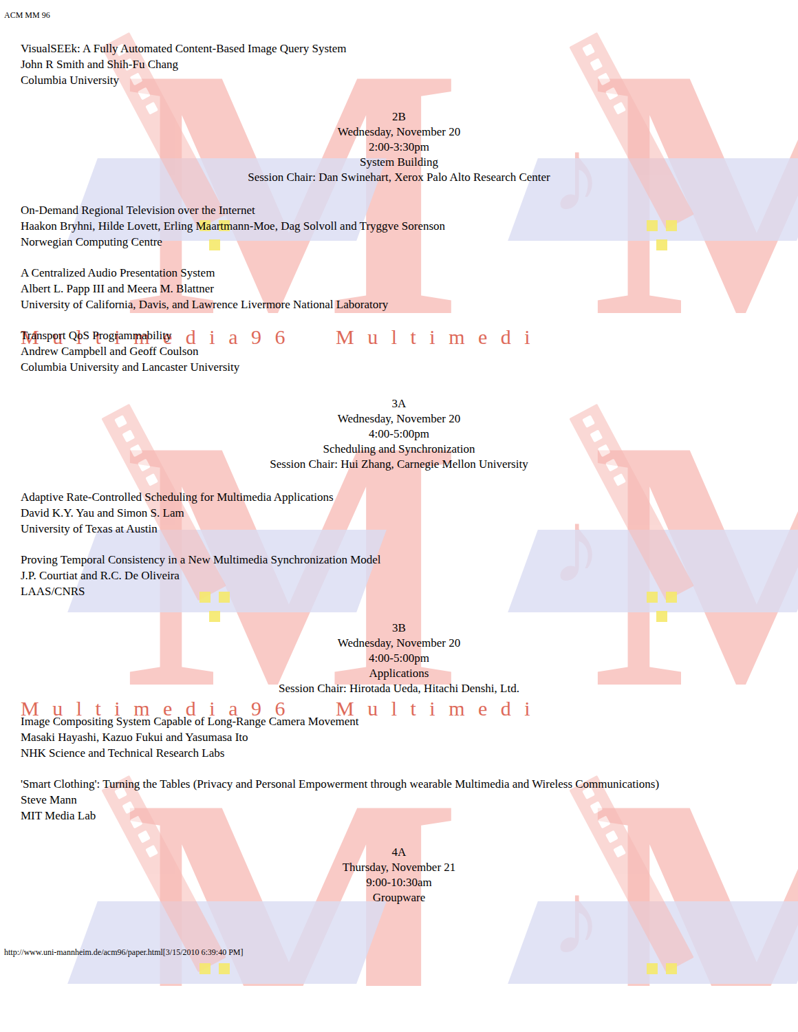M
M
M
M
M
M
♪
♪
♪
M u l t i m e d i a 9 6 M u l t i m e d i
M u l t i m e d i a 9 6 M u l t i m e d i
ACM MM 96
VisualSEEk: A Fully Automated Content-Based Image Query System
John R Smith and Shih-Fu Chang
Columbia University
2B
Wednesday, November 20
2:00-3:30pm
System Building
Session Chair: Dan Swinehart, Xerox Palo Alto Research Center
On-Demand Regional Television over the Internet
Haakon Bryhni, Hilde Lovett, Erling Maartmann-Moe, Dag Solvoll and Tryggve Sorenson
Norwegian Computing Centre
A Centralized Audio Presentation System
Albert L. Papp III and Meera M. Blattner
University of California, Davis, and Lawrence Livermore National Laboratory
Transport QoS Programmability
Andrew Campbell and Geoff Coulson
Columbia University and Lancaster University
3A
Wednesday, November 20
4:00-5:00pm
Scheduling and Synchronization
Session Chair: Hui Zhang, Carnegie Mellon University
Adaptive Rate-Controlled Scheduling for Multimedia Applications
David K.Y. Yau and Simon S. Lam
University of Texas at Austin
Proving Temporal Consistency in a New Multimedia Synchronization Model
J.P. Courtiat and R.C. De Oliveira
LAAS/CNRS
3B
Wednesday, November 20
4:00-5:00pm
Applications
Session Chair: Hirotada Ueda, Hitachi Denshi, Ltd.
Image Compositing System Capable of Long-Range Camera Movement
Masaki Hayashi, Kazuo Fukui and Yasumasa Ito
NHK Science and Technical Research Labs
'Smart Clothing': Turning the Tables (Privacy and Personal Empowerment through wearable Multimedia and Wireless Communications)
Steve Mann
MIT Media Lab
4A
Thursday, November 21
9:00-10:30am
Groupware
http://www.uni-mannheim.de/acm96/paper.html[3/15/2010 6:39:40 PM]